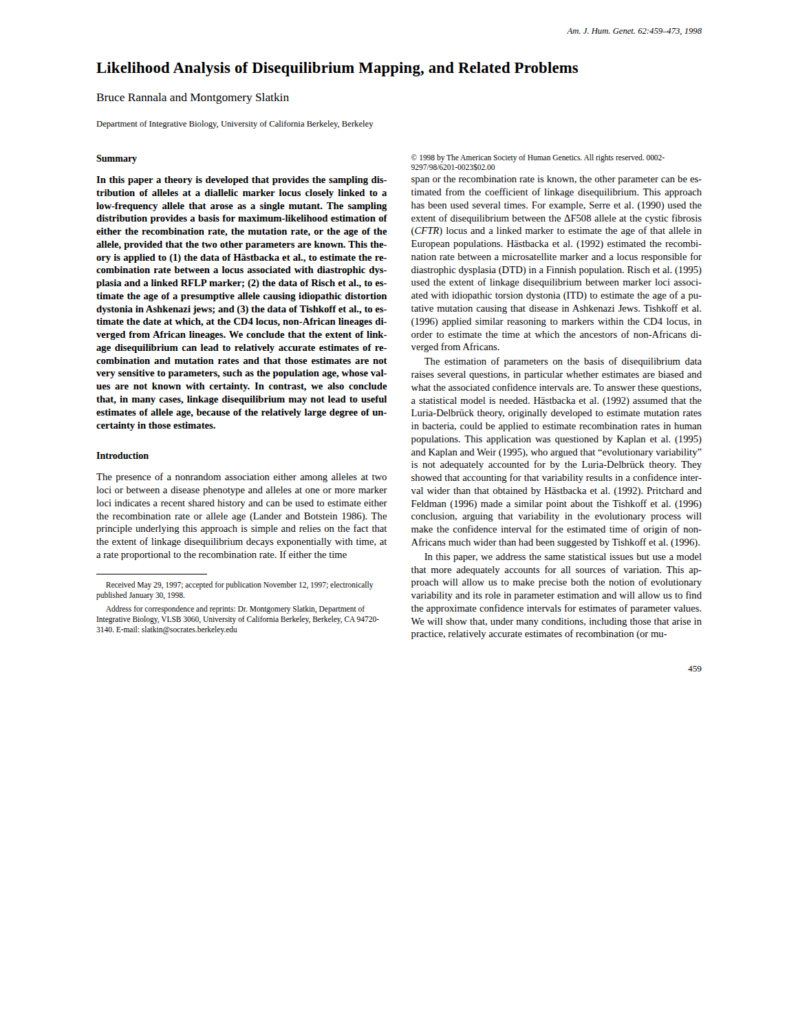Am. J. Hum. Genet. 62:459–473, 1998
Likelihood Analysis of Disequilibrium Mapping, and Related Problems
Bruce Rannala and Montgomery Slatkin
Department of Integrative Biology, University of California Berkeley, Berkeley
Summary
In this paper a theory is developed that provides the sampling distribution of alleles at a diallelic marker locus closely linked to a low-frequency allele that arose as a single mutant. The sampling distribution provides a basis for maximum-likelihood estimation of either the recombination rate, the mutation rate, or the age of the allele, provided that the two other parameters are known. This theory is applied to (1) the data of Hästbacka et al., to estimate the recombination rate between a locus associated with diastrophic dysplasia and a linked RFLP marker; (2) the data of Risch et al., to estimate the age of a presumptive allele causing idiopathic distortion dystonia in Ashkenazi jews; and (3) the data of Tishkoff et al., to estimate the date at which, at the CD4 locus, non-African lineages diverged from African lineages. We conclude that the extent of linkage disequilibrium can lead to relatively accurate estimates of recombination and mutation rates and that those estimates are not very sensitive to parameters, such as the population age, whose values are not known with certainty. In contrast, we also conclude that, in many cases, linkage disequilibrium may not lead to useful estimates of allele age, because of the relatively large degree of uncertainty in those estimates.
Introduction
The presence of a nonrandom association either among alleles at two loci or between a disease phenotype and alleles at one or more marker loci indicates a recent shared history and can be used to estimate either the recombination rate or allele age (Lander and Botstein 1986). The principle underlying this approach is simple and relies on the fact that the extent of linkage disequilibrium decays exponentially with time, at a rate proportional to the recombination rate. If either the time
Received May 29, 1997; accepted for publication November 12, 1997; electronically published January 30, 1998.
Address for correspondence and reprints: Dr. Montgomery Slatkin, Department of Integrative Biology, VLSB 3060, University of California Berkeley, Berkeley, CA 94720-3140. E-mail: slatkin@socrates.berkeley.edu
© 1998 by The American Society of Human Genetics. All rights reserved. 0002-9297/98/6201-0023$02.00
span or the recombination rate is known, the other parameter can be estimated from the coefficient of linkage disequilibrium. This approach has been used several times. For example, Serre et al. (1990) used the extent of disequilibrium between the ΔF508 allele at the cystic fibrosis (CFTR) locus and a linked marker to estimate the age of that allele in European populations. Hästbacka et al. (1992) estimated the recombination rate between a microsatellite marker and a locus responsible for diastrophic dysplasia (DTD) in a Finnish population. Risch et al. (1995) used the extent of linkage disequilibrium between marker loci associated with idiopathic torsion dystonia (ITD) to estimate the age of a putative mutation causing that disease in Ashkenazi Jews. Tishkoff et al. (1996) applied similar reasoning to markers within the CD4 locus, in order to estimate the time at which the ancestors of non-Africans diverged from Africans.
The estimation of parameters on the basis of disequilibrium data raises several questions, in particular whether estimates are biased and what the associated confidence intervals are. To answer these questions, a statistical model is needed. Hästbacka et al. (1992) assumed that the Luria-Delbrück theory, originally developed to estimate mutation rates in bacteria, could be applied to estimate recombination rates in human populations. This application was questioned by Kaplan et al. (1995) and Kaplan and Weir (1995), who argued that “evolutionary variability” is not adequately accounted for by the Luria-Delbrück theory. They showed that accounting for that variability results in a confidence interval wider than that obtained by Hästbacka et al. (1992). Pritchard and Feldman (1996) made a similar point about the Tishkoff et al. (1996) conclusion, arguing that variability in the evolutionary process will make the confidence interval for the estimated time of origin of non-Africans much wider than had been suggested by Tishkoff et al. (1996).
In this paper, we address the same statistical issues but use a model that more adequately accounts for all sources of variation. This approach will allow us to make precise both the notion of evolutionary variability and its role in parameter estimation and will allow us to find the approximate confidence intervals for estimates of parameter values. We will show that, under many conditions, including those that arise in practice, relatively accurate estimates of recombination (or mu-
459